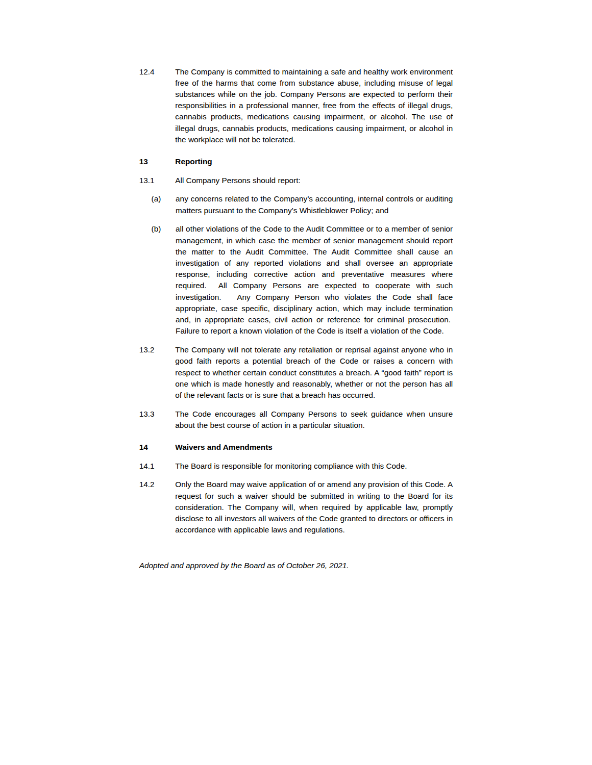12.4
The Company is committed to maintaining a safe and healthy work environment free of the harms that come from substance abuse, including misuse of legal substances while on the job. Company Persons are expected to perform their responsibilities in a professional manner, free from the effects of illegal drugs, cannabis products, medications causing impairment, or alcohol. The use of illegal drugs, cannabis products, medications causing impairment, or alcohol in the workplace will not be tolerated.
13
Reporting
13.1
All Company Persons should report:
(a)
any concerns related to the Company’s accounting, internal controls or auditing matters pursuant to the Company’s Whistleblower Policy; and
(b)
all other violations of the Code to the Audit Committee or to a member of senior management, in which case the member of senior management should report the matter to the Audit Committee. The Audit Committee shall cause an investigation of any reported violations and shall oversee an appropriate response, including corrective action and preventative measures where required. All Company Persons are expected to cooperate with such investigation. Any Company Person who violates the Code shall face appropriate, case specific, disciplinary action, which may include termination and, in appropriate cases, civil action or reference for criminal prosecution. Failure to report a known violation of the Code is itself a violation of the Code.
13.2
The Company will not tolerate any retaliation or reprisal against anyone who in good faith reports a potential breach of the Code or raises a concern with respect to whether certain conduct constitutes a breach. A “good faith” report is one which is made honestly and reasonably, whether or not the person has all of the relevant facts or is sure that a breach has occurred.
13.3
The Code encourages all Company Persons to seek guidance when unsure about the best course of action in a particular situation.
14
Waivers and Amendments
14.1
The Board is responsible for monitoring compliance with this Code.
14.2
Only the Board may waive application of or amend any provision of this Code. A request for such a waiver should be submitted in writing to the Board for its consideration. The Company will, when required by applicable law, promptly disclose to all investors all waivers of the Code granted to directors or officers in accordance with applicable laws and regulations.
Adopted and approved by the Board as of October 26, 2021.